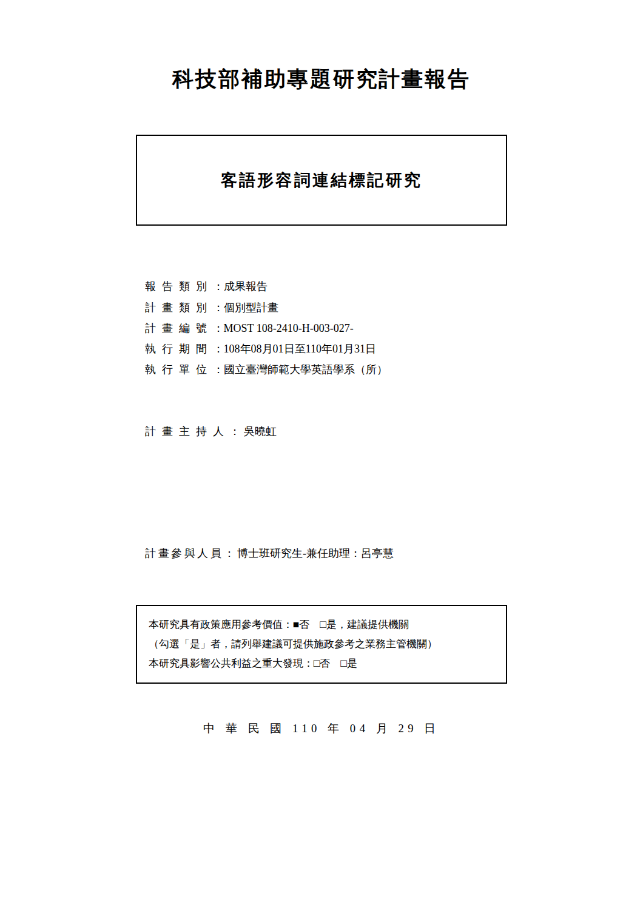科技部補助專題研究計畫報告
客語形容詞連結標記研究
| 報告類別 | ： | 成果報告 |
| 計畫類別 | ： | 個別型計畫 |
| 計畫編號 | ： | MOST 108-2410-H-003-027- |
| 執行期間 | ： | 108年08月01日至110年01月31日 |
| 執行單位 | ： | 國立臺灣師範大學英語學系（所） |
計畫主持人： 吳曉虹
計畫參與人員： 博士班研究生-兼任助理：呂亭慧
本研究具有政策應用參考價值：■否　□是，建議提供機關
（勾選「是」者，請列舉建議可提供施政參考之業務主管機關）
本研究具影響公共利益之重大發現：□否　□是
中 華 民 國 110 年 04 月 29 日